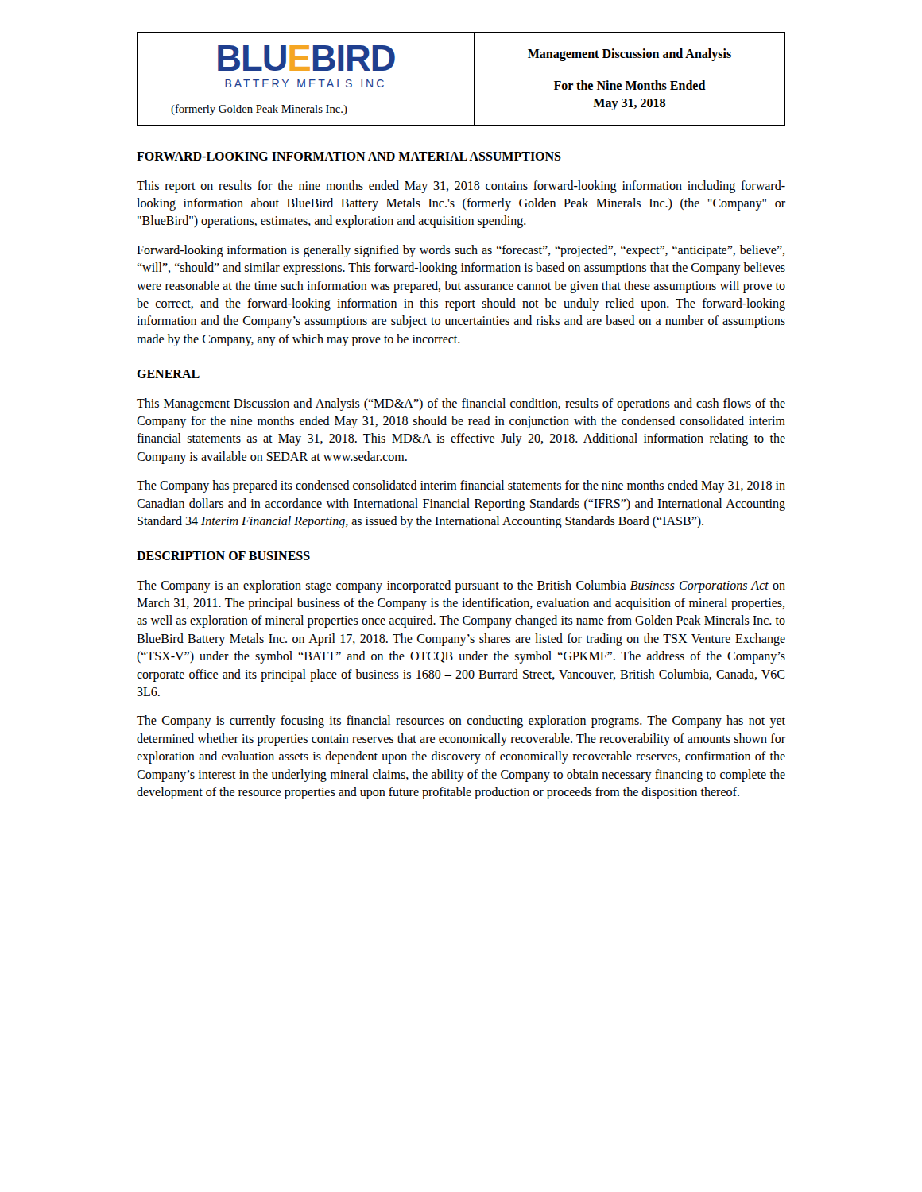| BLU E BIRD BATTERY METALS INC (formerly Golden Peak Minerals Inc.) | Management Discussion and Analysis For the Nine Months Ended May 31, 2018 |
Forward-Looking Information and Material Assumptions
This report on results for the nine months ended May 31, 2018 contains forward-looking information including forward-looking information about BlueBird Battery Metals Inc.'s (formerly Golden Peak Minerals Inc.) (the "Company" or "BlueBird") operations, estimates, and exploration and acquisition spending.
Forward-looking information is generally signified by words such as “forecast”, “projected”, “expect”, “anticipate”, believe”, “will”, “should” and similar expressions. This forward-looking information is based on assumptions that the Company believes were reasonable at the time such information was prepared, but assurance cannot be given that these assumptions will prove to be correct, and the forward-looking information in this report should not be unduly relied upon. The forward-looking information and the Company’s assumptions are subject to uncertainties and risks and are based on a number of assumptions made by the Company, any of which may prove to be incorrect.
General
This Management Discussion and Analysis (“MD&A”) of the financial condition, results of operations and cash flows of the Company for the nine months ended May 31, 2018 should be read in conjunction with the condensed consolidated interim financial statements as at May 31, 2018. This MD&A is effective July 20, 2018. Additional information relating to the Company is available on SEDAR at www.sedar.com.
The Company has prepared its condensed consolidated interim financial statements for the nine months ended May 31, 2018 in Canadian dollars and in accordance with International Financial Reporting Standards (“IFRS”) and International Accounting Standard 34 Interim Financial Reporting, as issued by the International Accounting Standards Board (“IASB”).
Description of Business
The Company is an exploration stage company incorporated pursuant to the British Columbia Business Corporations Act on March 31, 2011. The principal business of the Company is the identification, evaluation and acquisition of mineral properties, as well as exploration of mineral properties once acquired. The Company changed its name from Golden Peak Minerals Inc. to BlueBird Battery Metals Inc. on April 17, 2018. The Company’s shares are listed for trading on the TSX Venture Exchange (“TSX-V”) under the symbol “BATT” and on the OTCQB under the symbol “GPKMF”. The address of the Company’s corporate office and its principal place of business is 1680 – 200 Burrard Street, Vancouver, British Columbia, Canada, V6C 3L6.
The Company is currently focusing its financial resources on conducting exploration programs. The Company has not yet determined whether its properties contain reserves that are economically recoverable. The recoverability of amounts shown for exploration and evaluation assets is dependent upon the discovery of economically recoverable reserves, confirmation of the Company’s interest in the underlying mineral claims, the ability of the Company to obtain necessary financing to complete the development of the resource properties and upon future profitable production or proceeds from the disposition thereof.